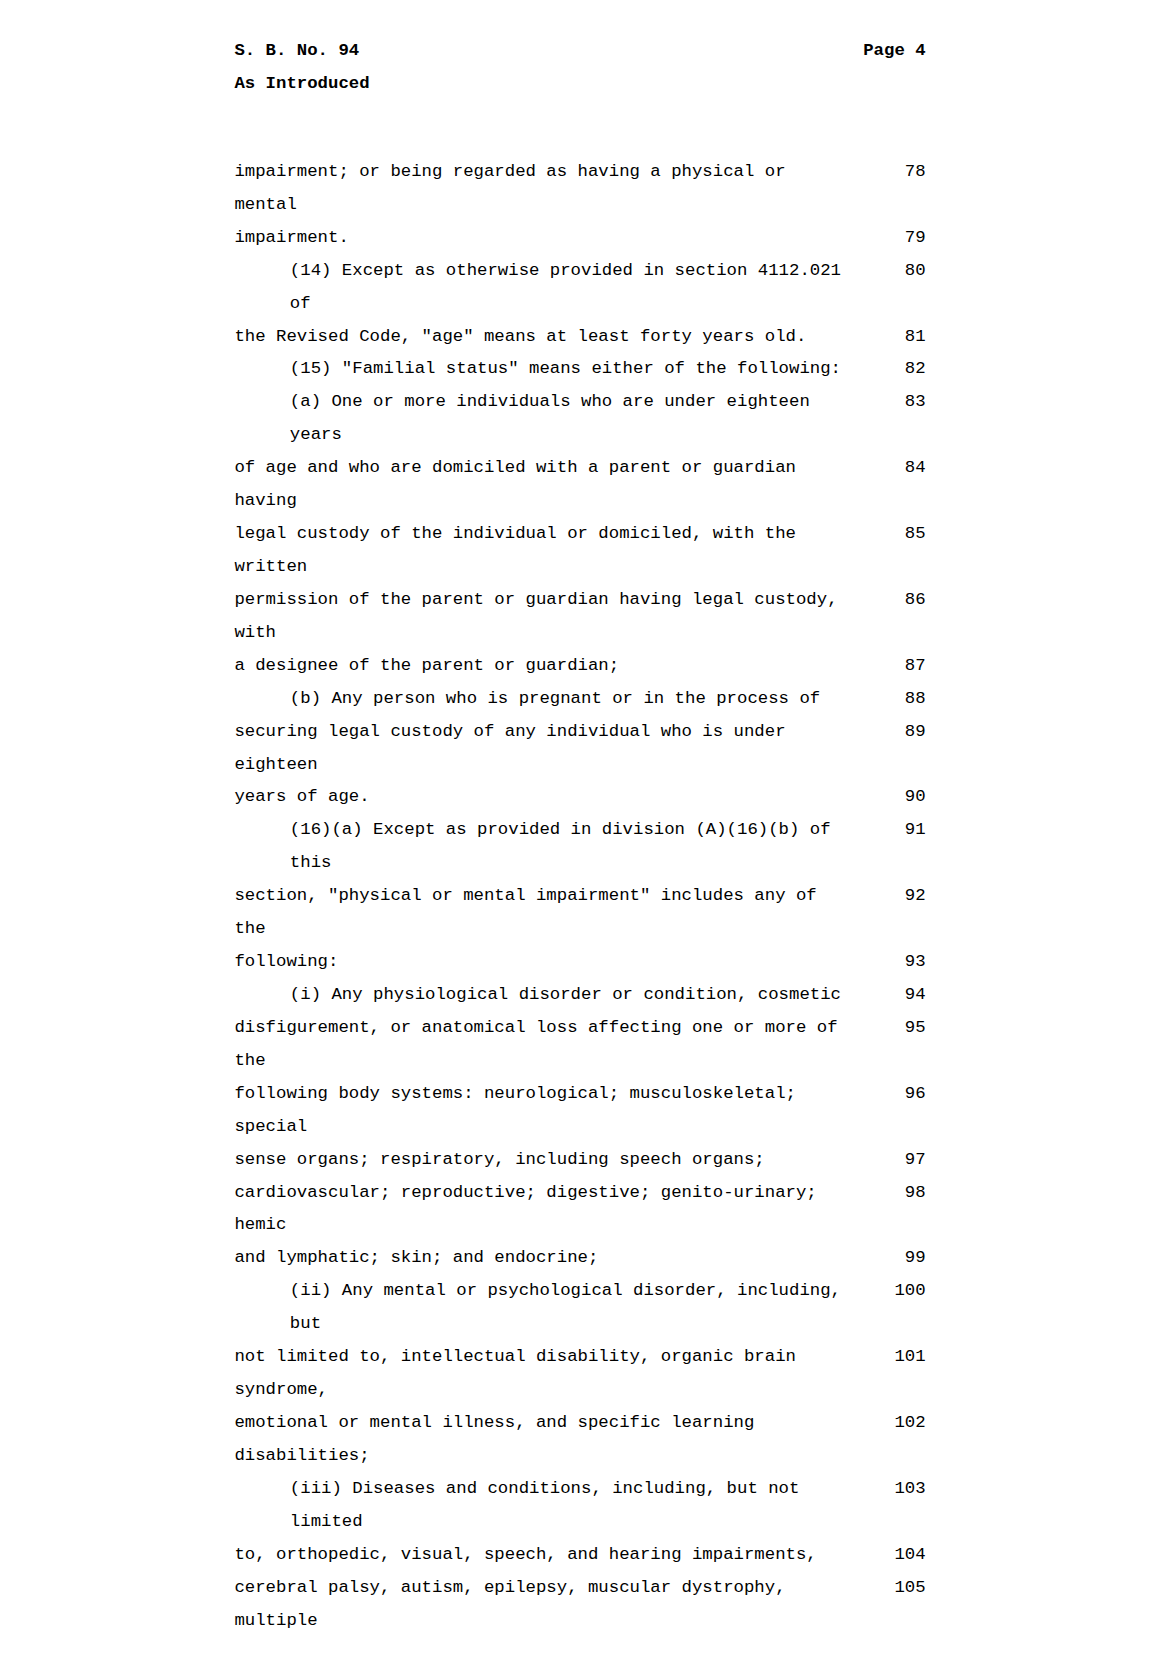S. B. No. 94 As Introduced
Page 4
impairment; or being regarded as having a physical or mental 78
impairment. 79
(14) Except as otherwise provided in section 4112.021 of 80
the Revised Code, "age" means at least forty years old. 81
(15) "Familial status" means either of the following: 82
(a) One or more individuals who are under eighteen years 83
of age and who are domiciled with a parent or guardian having 84
legal custody of the individual or domiciled, with the written 85
permission of the parent or guardian having legal custody, with 86
a designee of the parent or guardian; 87
(b) Any person who is pregnant or in the process of 88
securing legal custody of any individual who is under eighteen 89
years of age. 90
(16)(a) Except as provided in division (A)(16)(b) of this 91
section, "physical or mental impairment" includes any of the 92
following: 93
(i) Any physiological disorder or condition, cosmetic 94
disfigurement, or anatomical loss affecting one or more of the 95
following body systems: neurological; musculoskeletal; special 96
sense organs; respiratory, including speech organs; 97
cardiovascular; reproductive; digestive; genito-urinary; hemic 98
and lymphatic; skin; and endocrine; 99
(ii) Any mental or psychological disorder, including, but 100
not limited to, intellectual disability, organic brain syndrome, 101
emotional or mental illness, and specific learning disabilities; 102
(iii) Diseases and conditions, including, but not limited 103
to, orthopedic, visual, speech, and hearing impairments, 104
cerebral palsy, autism, epilepsy, muscular dystrophy, multiple 105